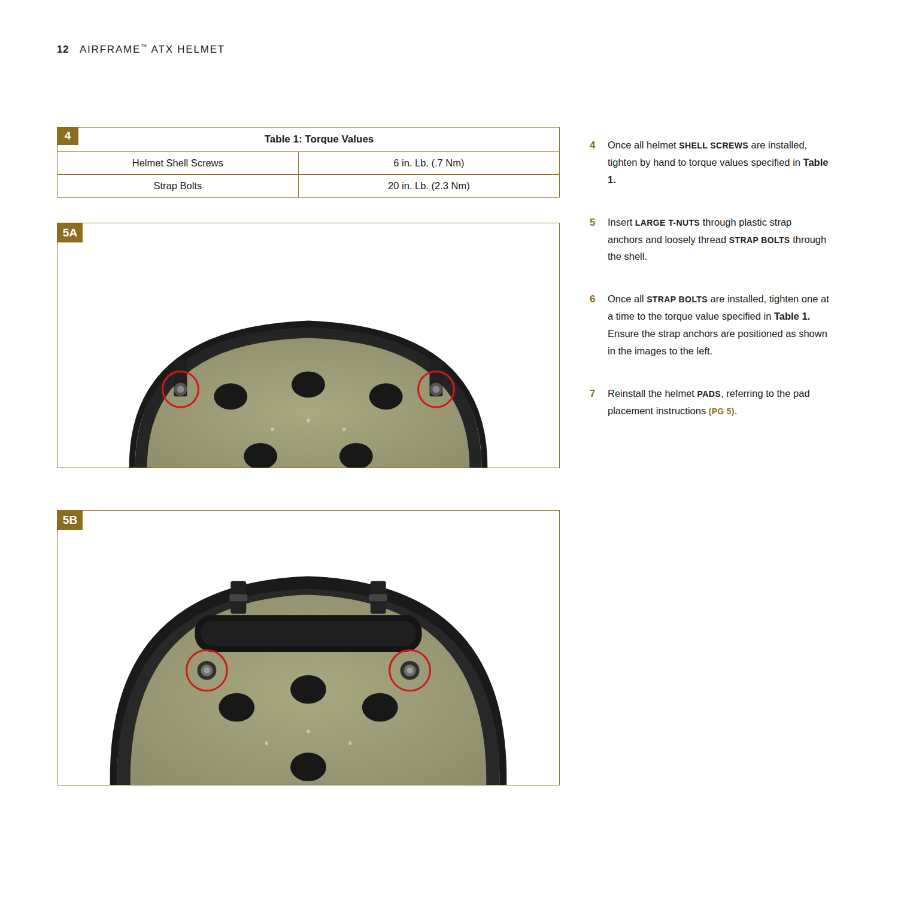12 AIRFRAME™ ATX HELMET
4
| Table 1: Torque Values |
| --- |
| Helmet Shell Screws | 6 in. Lb. (.7 Nm) |
| Strap Bolts | 20 in. Lb. (2.3 Nm) |
5A
5B
4
Once all helmet SHELL SCREWS are installed, tighten by hand to torque values specified in Table 1.
5
Insert LARGE T-NUTS through plastic strap anchors and loosely thread STRAP BOLTS through the shell.
6
Once all STRAP BOLTS are installed, tighten one at a time to the torque value specified in Table 1. Ensure the strap anchors are positioned as shown in the images to the left.
7
Reinstall the helmet PADS, referring to the pad placement instructions (PG 5).